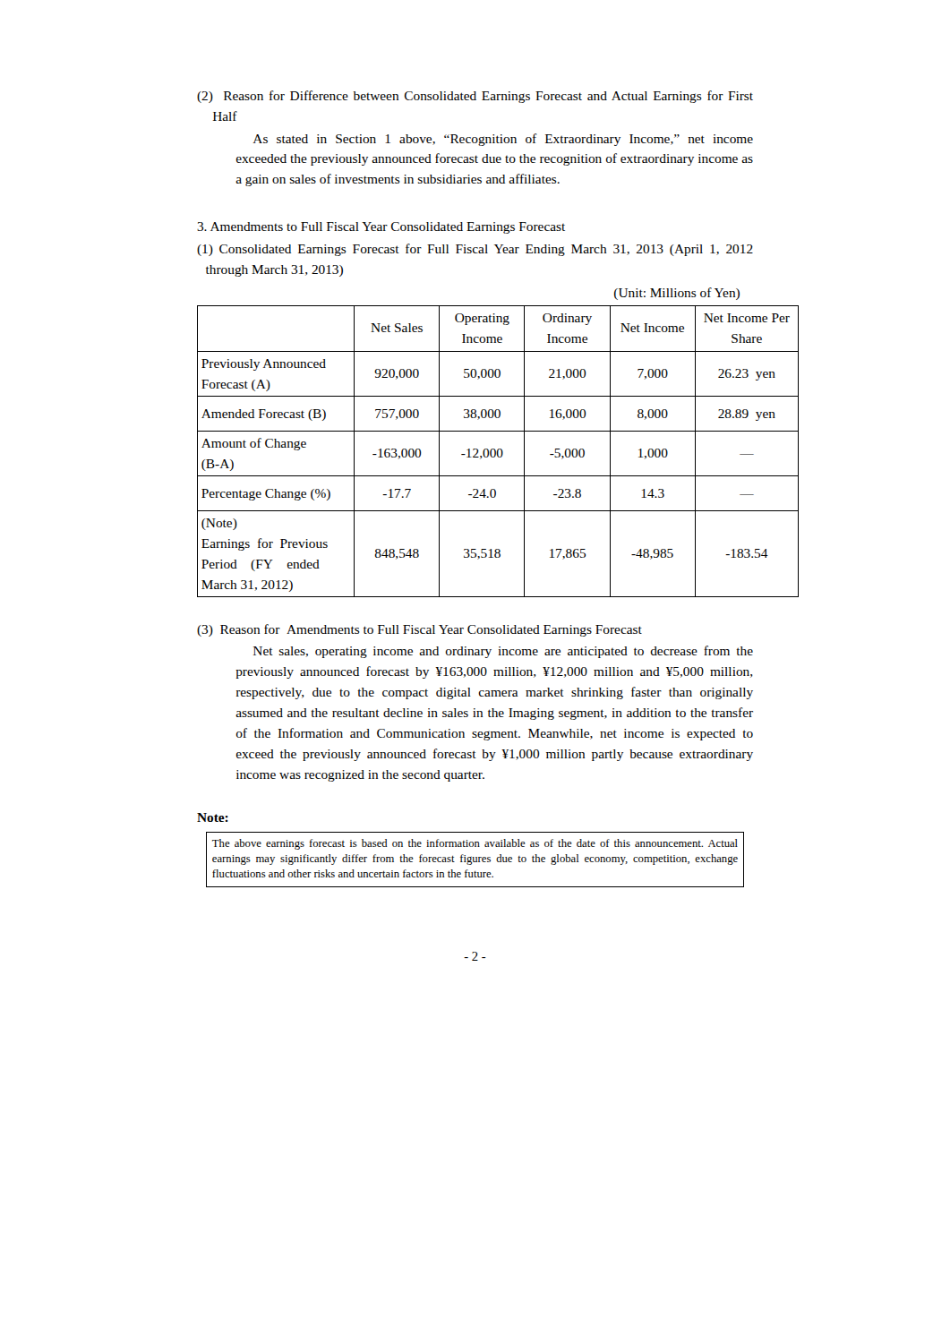(2) Reason for Difference between Consolidated Earnings Forecast and Actual Earnings for First Half
As stated in Section 1 above, “Recognition of Extraordinary Income,” net income exceeded the previously announced forecast due to the recognition of extraordinary income as a gain on sales of investments in subsidiaries and affiliates.
3. Amendments to Full Fiscal Year Consolidated Earnings Forecast
(1) Consolidated Earnings Forecast for Full Fiscal Year Ending March 31, 2013 (April 1, 2012 through March 31, 2013)
(Unit: Millions of Yen)
| | Net Sales | Operating Income | Ordinary Income | Net Income | Net Income Per Share |
| --- | --- | --- | --- | --- | --- |
| Previously Announced Forecast (A) | 920,000 | 50,000 | 21,000 | 7,000 | 26.23 yen |
| Amended Forecast (B) | 757,000 | 38,000 | 16,000 | 8,000 | 28.89 yen |
| Amount of Change (B-A) | -163,000 | -12,000 | -5,000 | 1,000 | — |
| Percentage Change (%) | -17.7 | -24.0 | -23.8 | 14.3 | — |
| (Note) Earnings for Previous Period (FY ended March 31, 2012) | 848,548 | 35,518 | 17,865 | -48,985 | -183.54 |
(3) Reason for Amendments to Full Fiscal Year Consolidated Earnings Forecast
Net sales, operating income and ordinary income are anticipated to decrease from the previously announced forecast by ¥163,000 million, ¥12,000 million and ¥5,000 million, respectively, due to the compact digital camera market shrinking faster than originally assumed and the resultant decline in sales in the Imaging segment, in addition to the transfer of the Information and Communication segment. Meanwhile, net income is expected to exceed the previously announced forecast by ¥1,000 million partly because extraordinary income was recognized in the second quarter.
Note:
The above earnings forecast is based on the information available as of the date of this announcement. Actual earnings may significantly differ from the forecast figures due to the global economy, competition, exchange fluctuations and other risks and uncertain factors in the future.
- 2 -